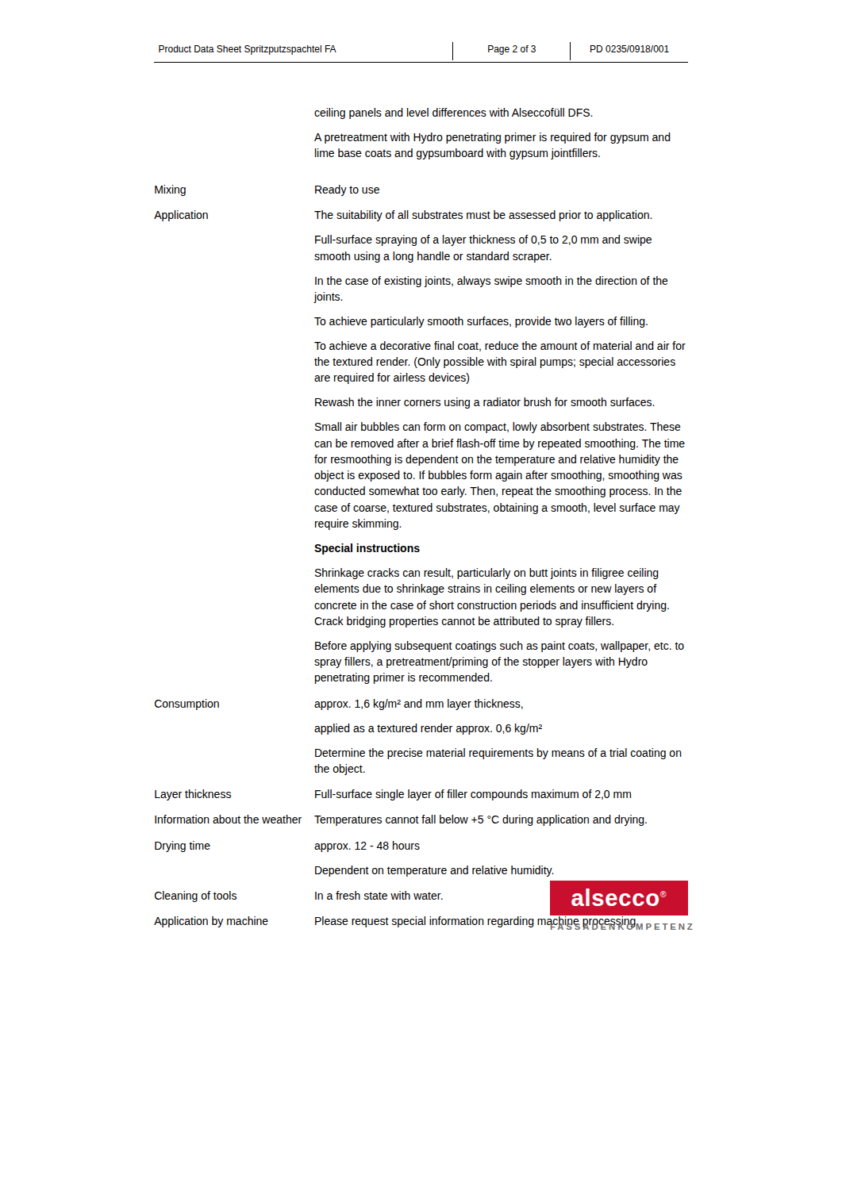| Product Data Sheet Spritzputzspachtel FA | Page 2 of 3 | PD 0235/0918/001 |
| | ceiling panels and level differences with Alseccofüll DFS. A pretreatment with Hydro penetrating primer is required for gypsum and lime base coats and gypsumboard with gypsum jointfillers. |
| Mixing | Ready to use |
| Application | The suitability of all substrates must be assessed prior to application. Full-surface spraying of a layer thickness of 0,5 to 2,0 mm and swipe smooth using a long handle or standard scraper. In the case of existing joints, always swipe smooth in the direction of the joints. To achieve particularly smooth surfaces, provide two layers of filling. To achieve a decorative final coat, reduce the amount of material and air for the textured render. (Only possible with spiral pumps; special accessories are required for airless devices) Rewash the inner corners using a radiator brush for smooth surfaces. Small air bubbles can form on compact, lowly absorbent substrates. These can be removed after a brief flash-off time by repeated smoothing. The time for resmoothing is dependent on the temperature and relative humidity the object is exposed to. If bubbles form again after smoothing, smoothing was conducted somewhat too early. Then, repeat the smoothing process. In the case of coarse, textured substrates, obtaining a smooth, level surface may require skimming. Special instructions Shrinkage cracks can result, particularly on butt joints in filigree ceiling elements due to shrinkage strains in ceiling elements or new layers of concrete in the case of short construction periods and insufficient drying. Crack bridging properties cannot be attributed to spray fillers. Before applying subsequent coatings such as paint coats, wallpaper, etc. to spray fillers, a pretreatment/priming of the stopper layers with Hydro penetrating primer is recommended. |
| Consumption | approx. 1,6 kg/m² and mm layer thickness, applied as a textured render approx. 0,6 kg/m² Determine the precise material requirements by means of a trial coating on the object. |
| Layer thickness | Full-surface single layer of filler compounds maximum of 2,0 mm |
| Information about the weather | Temperatures cannot fall below +5 °C during application and drying. |
| Drying time | approx. 12 - 48 hours Dependent on temperature and relative humidity. |
| Cleaning of tools | In a fresh state with water. |
| Application by machine | Please request special information regarding machine processing. |
alsecco®
FASSADENKOMPETENZ